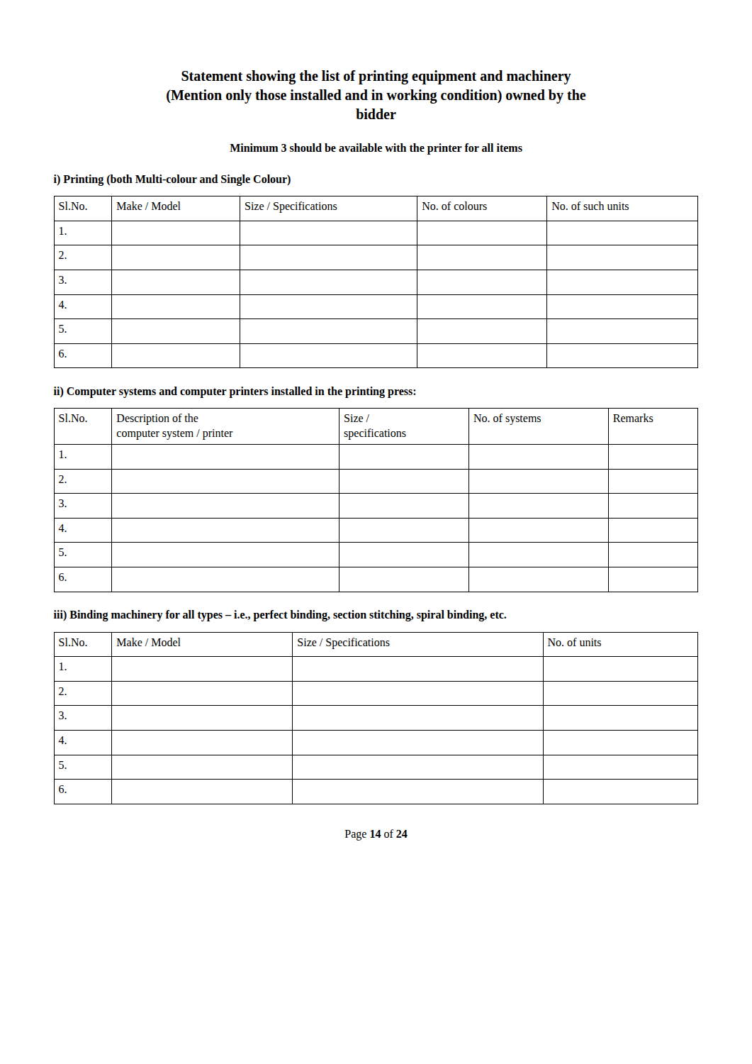Statement showing the list of printing equipment and machinery
(Mention only those installed and in working condition) owned by the
bidder
Minimum 3 should be available with the printer for all items
i) Printing (both Multi-colour and Single Colour)
| Sl.No. | Make / Model | Size / Specifications | No. of colours | No. of such units |
| --- | --- | --- | --- | --- |
| 1. | | | | |
| 2. | | | | |
| 3. | | | | |
| 4. | | | | |
| 5. | | | | |
| 6. | | | | |
ii) Computer systems and computer printers installed in the printing press:
| Sl.No. | Description of the computer system / printer | Size / specifications | No. of systems | Remarks |
| --- | --- | --- | --- | --- |
| 1. | | | | |
| 2. | | | | |
| 3. | | | | |
| 4. | | | | |
| 5. | | | | |
| 6. | | | | |
iii) Binding machinery for all types – i.e., perfect binding, section stitching, spiral binding, etc.
| Sl.No. | Make / Model | Size / Specifications | No. of units |
| --- | --- | --- | --- |
| 1. | | | |
| 2. | | | |
| 3. | | | |
| 4. | | | |
| 5. | | | |
| 6. | | | |
Page 14 of 24